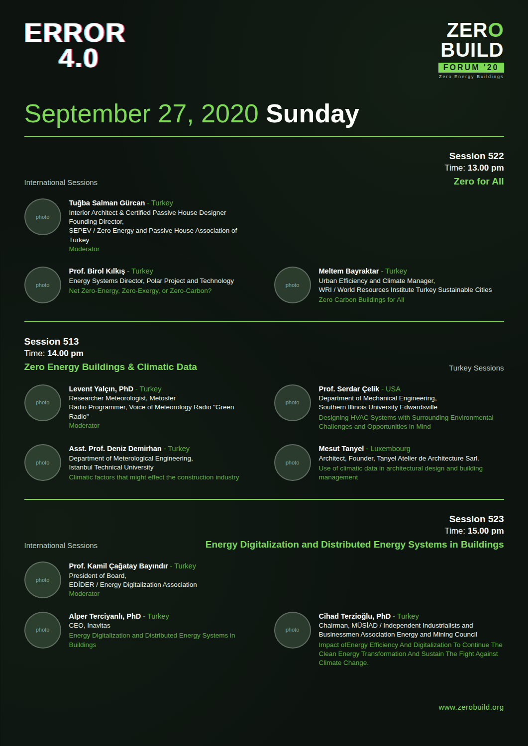ERROR 4.0
ZERO BUILD FORUM '20 Zero Energy Buildings
September 27, 2020 Sunday
International Sessions
Session 522
Time: 13.00 pm
Zero for All
photo
Tuğba Salman Gürcan - Turkey
Interior Architect & Certified Passive House Designer
Founding Director,
SEPEV / Zero Energy and Passive House Association of Turkey
Moderator
photo
Prof. Birol Kılkış - Turkey
Energy Systems Director, Polar Project and Technology
Net Zero-Energy, Zero-Exergy, or Zero-Carbon?
photo
Meltem Bayraktar - Turkey
Urban Efficiency and Climate Manager,
WRI / World Resources Institute Turkey Sustainable Cities
Zero Carbon Buildings for All
Session 513
Time: 14.00 pm
Zero Energy Buildings & Climatic Data
Turkey Sessions
photo
Levent Yalçın, PhD - Turkey
Researcher Meteorologist, Metosfer
Radio Programmer, Voice of Meteorology Radio "Green Radio"
Moderator
photo
Prof. Serdar Çelik - USA
Department of Mechanical Engineering,
Southern Illinois University Edwardsville
Designing HVAC Systems with Surrounding Environmental Challenges and Opportunities in Mind
photo
Asst. Prof. Deniz Demirhan - Turkey
Department of Meterological Engineering,
Istanbul Technical University
Climatic factors that might effect the construction industry
photo
Mesut Tanyel - Luxembourg
Architect, Founder, Tanyel Atelier de Architecture Sarl.
Use of climatic data in architectural design and building management
International Sessions
Session 523
Time: 15.00 pm
Energy Digitalization and Distributed Energy Systems in Buildings
photo
Prof. Kamil Çağatay Bayındır - Turkey
President of Board,
EDİDER / Energy Digitalization Association
Moderator
photo
Alper Terciyanlı, PhD - Turkey
CEO, Inavitas
Energy Digitalization and Distributed Energy Systems in Buildings
photo
Cihad Terzioğlu, PhD - Turkey
Chairman, MÜSİAD / Independent Industrialists and Businessmen Association Energy and Mining Council
Impact ofEnergy Efficiency And Digitalization To Continue The Clean Energy Transformation And Sustain The Fight Against Climate Change.
www.zerobuild.org